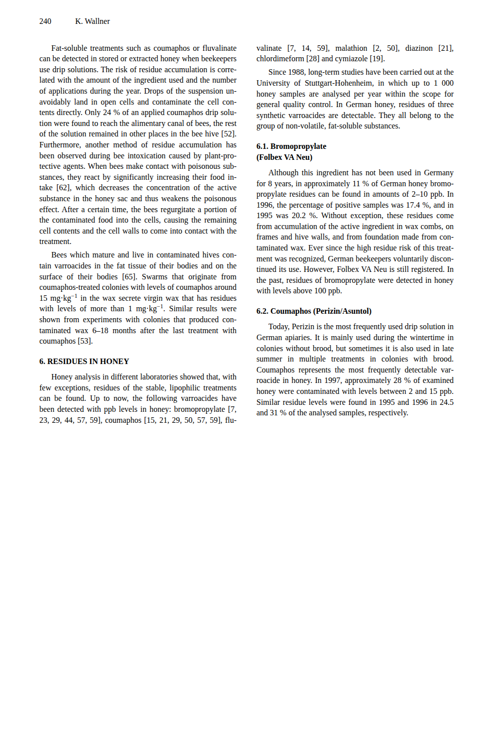240 K. Wallner
Fat-soluble treatments such as coumaphos or fluvalinate can be detected in stored or extracted honey when beekeepers use drip solutions. The risk of residue accumulation is correlated with the amount of the ingredient used and the number of applications during the year. Drops of the suspension unavoidably land in open cells and contaminate the cell contents directly. Only 24 % of an applied coumaphos drip solution were found to reach the alimentary canal of bees, the rest of the solution remained in other places in the bee hive [52]. Furthermore, another method of residue accumulation has been observed during bee intoxication caused by plant-protective agents. When bees make contact with poisonous substances, they react by significantly increasing their food intake [62], which decreases the concentration of the active substance in the honey sac and thus weakens the poisonous effect. After a certain time, the bees regurgitate a portion of the contaminated food into the cells, causing the remaining cell contents and the cell walls to come into contact with the treatment.
Bees which mature and live in contaminated hives contain varroacides in the fat tissue of their bodies and on the surface of their bodies [65]. Swarms that originate from coumaphos-treated colonies with levels of coumaphos around 15 mg·kg−1 in the wax secrete virgin wax that has residues with levels of more than 1 mg·kg−1. Similar results were shown from experiments with colonies that produced contaminated wax 6–18 months after the last treatment with coumaphos [53].
6. RESIDUES IN HONEY
Honey analysis in different laboratories showed that, with few exceptions, residues of the stable, lipophilic treatments can be found. Up to now, the following varroacides have been detected with ppb levels in honey: bromopropylate [7, 23, 29, 44, 57, 59], coumaphos [15, 21, 29, 50, 57, 59], fluvalinate [7, 14, 59], malathion [2, 50], diazinon [21], chlordimeform [28] and cymiazole [19].
Since 1988, long-term studies have been carried out at the University of Stuttgart-Hohenheim, in which up to 1 000 honey samples are analysed per year within the scope for general quality control. In German honey, residues of three synthetic varroacides are detectable. They all belong to the group of non-volatile, fat-soluble substances.
6.1. Bromopropylate
(Folbex VA Neu)
Although this ingredient has not been used in Germany for 8 years, in approximately 11 % of German honey bromopropylate residues can be found in amounts of 2–10 ppb. In 1996, the percentage of positive samples was 17.4 %, and in 1995 was 20.2 %. Without exception, these residues come from accumulation of the active ingredient in wax combs, on frames and hive walls, and from foundation made from contaminated wax. Ever since the high residue risk of this treatment was recognized, German beekeepers voluntarily discontinued its use. However, Folbex VA Neu is still registered. In the past, residues of bromopropylate were detected in honey with levels above 100 ppb.
6.2. Coumaphos (Perizin/Asuntol)
Today, Perizin is the most frequently used drip solution in German apiaries. It is mainly used during the wintertime in colonies without brood, but sometimes it is also used in late summer in multiple treatments in colonies with brood. Coumaphos represents the most frequently detectable varroacide in honey. In 1997, approximately 28 % of examined honey were contaminated with levels between 2 and 15 ppb. Similar residue levels were found in 1995 and 1996 in 24.5 and 31 % of the analysed samples, respectively.